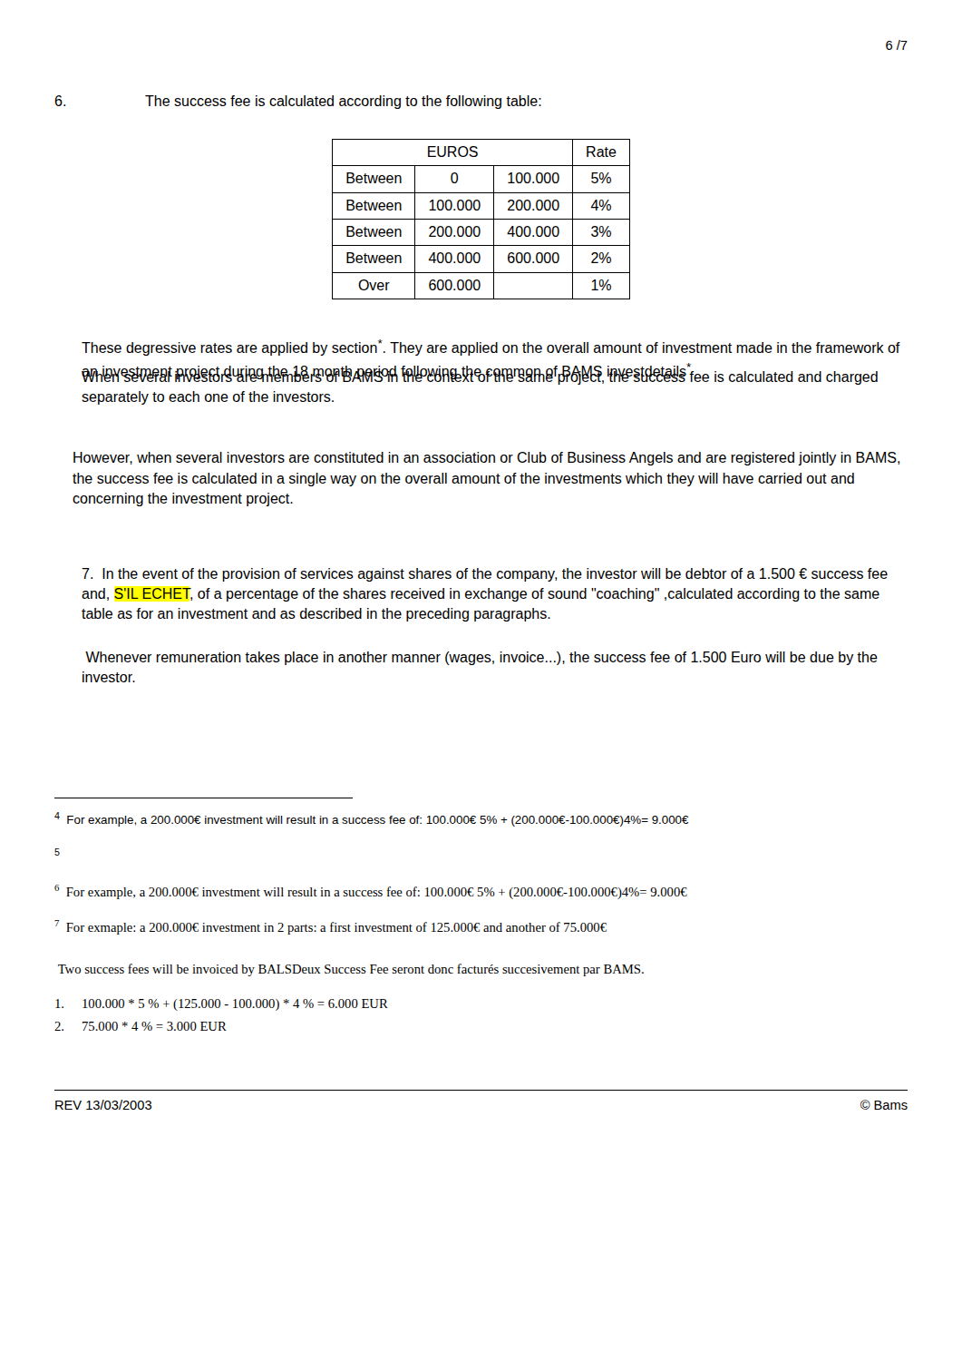6 /7
6.
The success fee is calculated according to the following table:
| EUROS | Rate |
| Between | 0 | 100.000 | 5% |
| Between | 100.000 | 200.000 | 4% |
| Between | 200.000 | 400.000 | 3% |
| Between | 400.000 | 600.000 | 2% |
| Over | 600.000 | | 1% |
These degressive rates are applied by section*. They are applied on the overall amount of investment made in the framework of an investment project during the 18 month period following the common of BAMS investdetails*
When several investors are members of BAMS in the context of the same project, the success fee is calculated and charged separately to each one of the investors.
However, when several investors are constituted in an association or Club of Business Angels and are registered jointly in BAMS, the success fee is calculated in a single way on the overall amount of the investments which they will have carried out and concerning the investment project.
7. In the event of the provision of services against shares of the company, the investor will be debtor of a 1.500 € success fee and, S'IL ECHET, of a percentage of the shares received in exchange of sound "coaching" ,calculated according to the same table as for an investment and as described in the preceding paragraphs.
Whenever remuneration takes place in another manner (wages, invoice...), the success fee of 1.500 Euro will be due by the investor.
4 For example, a 200.000€ investment will result in a success fee of: 100.000€ 5% + (200.000€-100.000€)4%= 9.000€
5
6 For example, a 200.000€ investment will result in a success fee of: 100.000€ 5% + (200.000€-100.000€)4%= 9.000€
7 For exmaple: a 200.000€ investment in 2 parts: a first investment of 125.000€ and another of 75.000€
Two success fees will be invoiced by BALSDeux Success Fee seront donc facturés succesivement par BAMS.
1. 100.000 * 5 % + (125.000 - 100.000) * 4 % = 6.000 EUR
2. 75.000 * 4 % = 3.000 EUR
REV 13/03/2003 © Bams